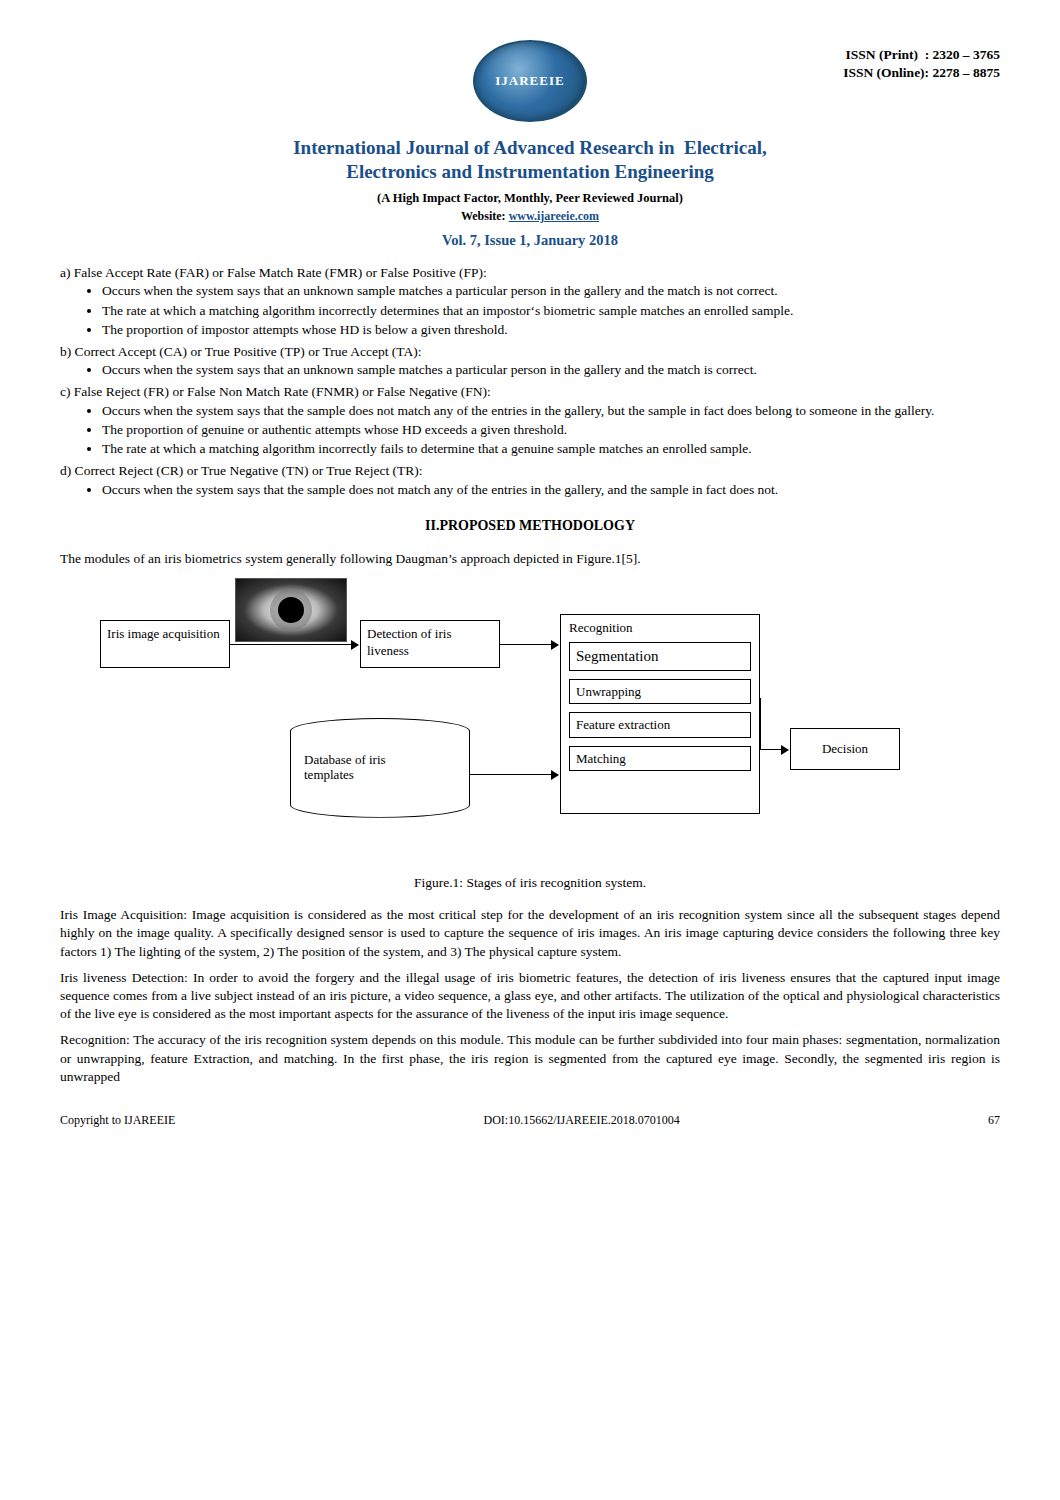IJAREEIE
ISSN (Print) : 2320 – 3765
ISSN (Online): 2278 – 8875
International Journal of Advanced Research in Electrical,
Electronics and Instrumentation Engineering
(A High Impact Factor, Monthly, Peer Reviewed Journal)
Website: www.ijareeie.com
Vol. 7, Issue 1, January 2018
a) False Accept Rate (FAR) or False Match Rate (FMR) or False Positive (FP):
Occurs when the system says that an unknown sample matches a particular person in the gallery and the match is not correct.
The rate at which a matching algorithm incorrectly determines that an impostor‘s biometric sample matches an enrolled sample.
The proportion of impostor attempts whose HD is below a given threshold.
b) Correct Accept (CA) or True Positive (TP) or True Accept (TA):
Occurs when the system says that an unknown sample matches a particular person in the gallery and the match is correct.
c) False Reject (FR) or False Non Match Rate (FNMR) or False Negative (FN):
Occurs when the system says that the sample does not match any of the entries in the gallery, but the sample in fact does belong to someone in the gallery.
The proportion of genuine or authentic attempts whose HD exceeds a given threshold.
The rate at which a matching algorithm incorrectly fails to determine that a genuine sample matches an enrolled sample.
d) Correct Reject (CR) or True Negative (TN) or True Reject (TR):
Occurs when the system says that the sample does not match any of the entries in the gallery, and the sample in fact does not.
II.PROPOSED METHODOLOGY
The modules of an iris biometrics system generally following Daugman’s approach depicted in Figure.1[5].
Iris image acquisition
Detection of iris liveness
Recognition
Segmentation
Unwrapping
Feature extraction
Matching
Decision
Database of iris
templates
Figure.1: Stages of iris recognition system.
Iris Image Acquisition: Image acquisition is considered as the most critical step for the development of an iris recognition system since all the subsequent stages depend highly on the image quality. A specifically designed sensor is used to capture the sequence of iris images. An iris image capturing device considers the following three key factors 1) The lighting of the system, 2) The position of the system, and 3) The physical capture system.
Iris liveness Detection: In order to avoid the forgery and the illegal usage of iris biometric features, the detection of iris liveness ensures that the captured input image sequence comes from a live subject instead of an iris picture, a video sequence, a glass eye, and other artifacts. The utilization of the optical and physiological characteristics of the live eye is considered as the most important aspects for the assurance of the liveness of the input iris image sequence.
Recognition: The accuracy of the iris recognition system depends on this module. This module can be further subdivided into four main phases: segmentation, normalization or unwrapping, feature Extraction, and matching. In the first phase, the iris region is segmented from the captured eye image. Secondly, the segmented iris region is unwrapped
Copyright to IJAREEIE DOI:10.15662/IJAREEIE.2018.0701004 67